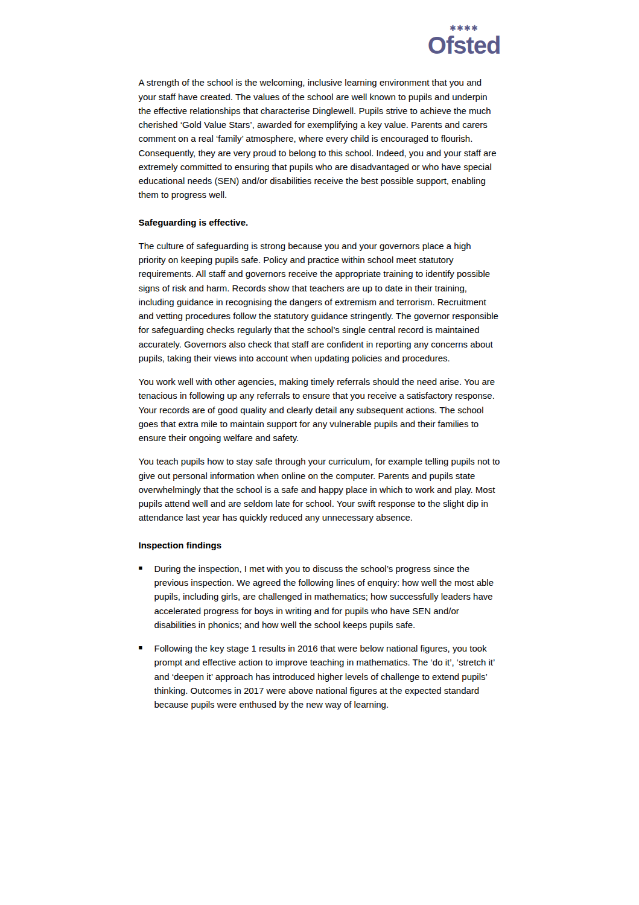✱✱✱✱
Ofsted
A strength of the school is the welcoming, inclusive learning environment that you and your staff have created. The values of the school are well known to pupils and underpin the effective relationships that characterise Dinglewell. Pupils strive to achieve the much cherished ‘Gold Value Stars’, awarded for exemplifying a key value. Parents and carers comment on a real ‘family’ atmosphere, where every child is encouraged to flourish. Consequently, they are very proud to belong to this school. Indeed, you and your staff are extremely committed to ensuring that pupils who are disadvantaged or who have special educational needs (SEN) and/or disabilities receive the best possible support, enabling them to progress well.
Safeguarding is effective.
The culture of safeguarding is strong because you and your governors place a high priority on keeping pupils safe. Policy and practice within school meet statutory requirements. All staff and governors receive the appropriate training to identify possible signs of risk and harm. Records show that teachers are up to date in their training, including guidance in recognising the dangers of extremism and terrorism. Recruitment and vetting procedures follow the statutory guidance stringently. The governor responsible for safeguarding checks regularly that the school’s single central record is maintained accurately. Governors also check that staff are confident in reporting any concerns about pupils, taking their views into account when updating policies and procedures.
You work well with other agencies, making timely referrals should the need arise. You are tenacious in following up any referrals to ensure that you receive a satisfactory response. Your records are of good quality and clearly detail any subsequent actions. The school goes that extra mile to maintain support for any vulnerable pupils and their families to ensure their ongoing welfare and safety.
You teach pupils how to stay safe through your curriculum, for example telling pupils not to give out personal information when online on the computer. Parents and pupils state overwhelmingly that the school is a safe and happy place in which to work and play. Most pupils attend well and are seldom late for school. Your swift response to the slight dip in attendance last year has quickly reduced any unnecessary absence.
Inspection findings
During the inspection, I met with you to discuss the school’s progress since the previous inspection. We agreed the following lines of enquiry: how well the most able pupils, including girls, are challenged in mathematics; how successfully leaders have accelerated progress for boys in writing and for pupils who have SEN and/or disabilities in phonics; and how well the school keeps pupils safe.
Following the key stage 1 results in 2016 that were below national figures, you took prompt and effective action to improve teaching in mathematics. The ‘do it’, ‘stretch it’ and ‘deepen it’ approach has introduced higher levels of challenge to extend pupils’ thinking. Outcomes in 2017 were above national figures at the expected standard because pupils were enthused by the new way of learning.